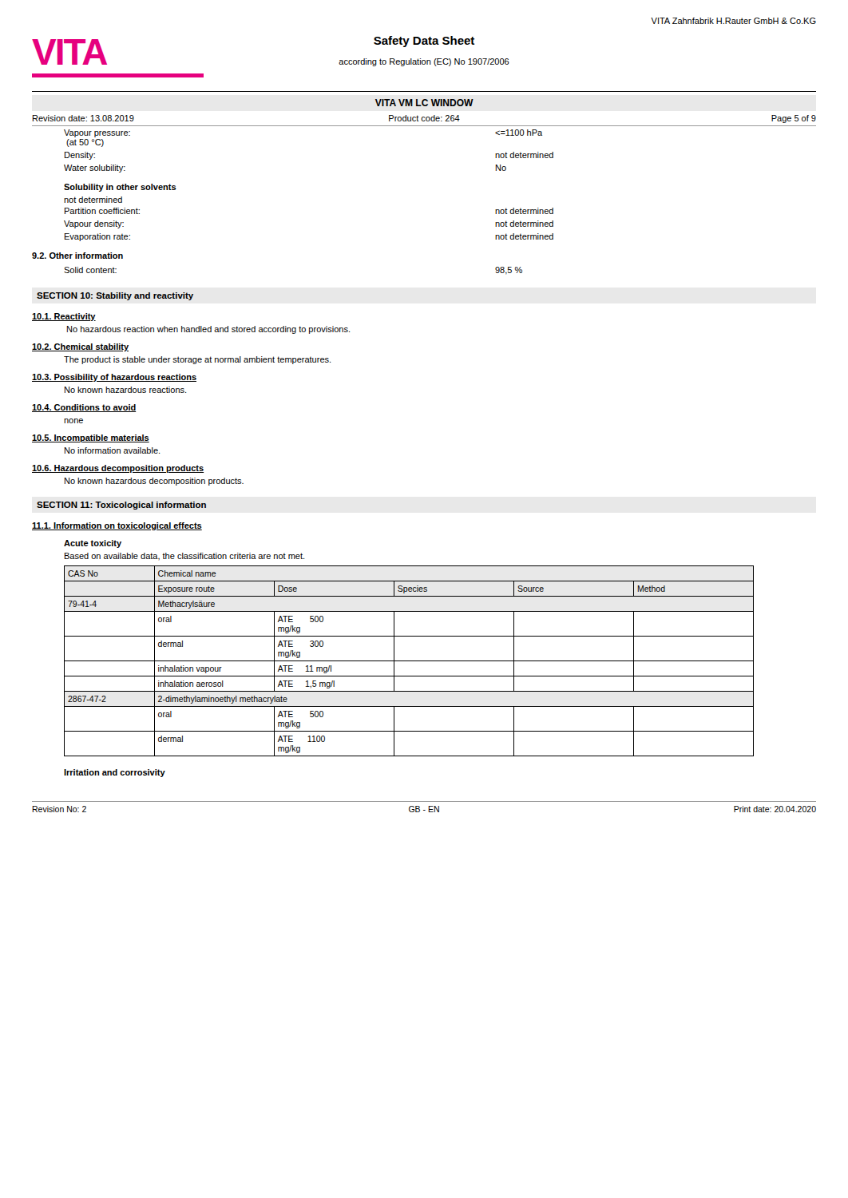VITA Zahnfabrik H.Rauter GmbH & Co.KG
VITA
Safety Data Sheet
according to Regulation (EC) No 1907/2006
VITA VM LC WINDOW
Revision date: 13.08.2019 Product code: 264 Page 5 of 9
Vapour pressure:
(at 50 °C) <=1100 hPa
Density: not determined
Water solubility: No
Solubility in other solvents
not determined
Partition coefficient: not determined
Vapour density: not determined
Evaporation rate: not determined
9.2. Other information
Solid content: 98,5 %
SECTION 10: Stability and reactivity
10.1. Reactivity
No hazardous reaction when handled and stored according to provisions.
10.2. Chemical stability
The product is stable under storage at normal ambient temperatures.
10.3. Possibility of hazardous reactions
No known hazardous reactions.
10.4. Conditions to avoid
none
10.5. Incompatible materials
No information available.
10.6. Hazardous decomposition products
No known hazardous decomposition products.
SECTION 11: Toxicological information
11.1. Information on toxicological effects
Acute toxicity
Based on available data, the classification criteria are not met.
| CAS No | Chemical name |
| | Exposure route | Dose | Species | Source | Method |
| 79-41-4 | Methacrylsäure |
| | oral | ATE 500 mg/kg | | | |
| | dermal | ATE 300 mg/kg | | | |
| | inhalation vapour | ATE 11 mg/l | | | |
| | inhalation aerosol | ATE 1,5 mg/l | | | |
| 2867-47-2 | 2-dimethylaminoethyl methacrylate |
| | oral | ATE 500 mg/kg | | | |
| | dermal | ATE 1100 mg/kg | | | |
Irritation and corrosivity
Revision No: 2 GB - EN Print date: 20.04.2020